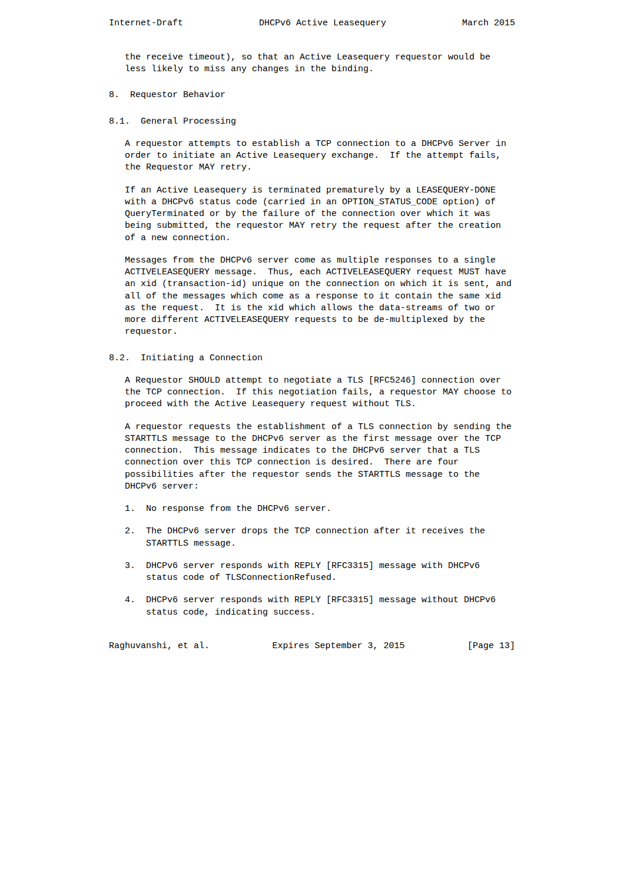Internet-Draft DHCPv6 Active Leasequery March 2015
the receive timeout), so that an Active Leasequery requestor would be less likely to miss any changes in the binding.
8. Requestor Behavior
8.1. General Processing
A requestor attempts to establish a TCP connection to a DHCPv6 Server in order to initiate an Active Leasequery exchange. If the attempt fails, the Requestor MAY retry.
If an Active Leasequery is terminated prematurely by a LEASEQUERY-DONE with a DHCPv6 status code (carried in an OPTION_STATUS_CODE option) of QueryTerminated or by the failure of the connection over which it was being submitted, the requestor MAY retry the request after the creation of a new connection.
Messages from the DHCPv6 server come as multiple responses to a single ACTIVELEASEQUERY message. Thus, each ACTIVELEASEQUERY request MUST have an xid (transaction-id) unique on the connection on which it is sent, and all of the messages which come as a response to it contain the same xid as the request. It is the xid which allows the data-streams of two or more different ACTIVELEASEQUERY requests to be de-multiplexed by the requestor.
8.2. Initiating a Connection
A Requestor SHOULD attempt to negotiate a TLS [RFC5246] connection over the TCP connection. If this negotiation fails, a requestor MAY choose to proceed with the Active Leasequery request without TLS.
A requestor requests the establishment of a TLS connection by sending the STARTTLS message to the DHCPv6 server as the first message over the TCP connection. This message indicates to the DHCPv6 server that a TLS connection over this TCP connection is desired. There are four possibilities after the requestor sends the STARTTLS message to the DHCPv6 server:
No response from the DHCPv6 server.
The DHCPv6 server drops the TCP connection after it receives the STARTTLS message.
DHCPv6 server responds with REPLY [RFC3315] message with DHCPv6 status code of TLSConnectionRefused.
DHCPv6 server responds with REPLY [RFC3315] message without DHCPv6 status code, indicating success.
Raghuvanshi, et al. Expires September 3, 2015 [Page 13]